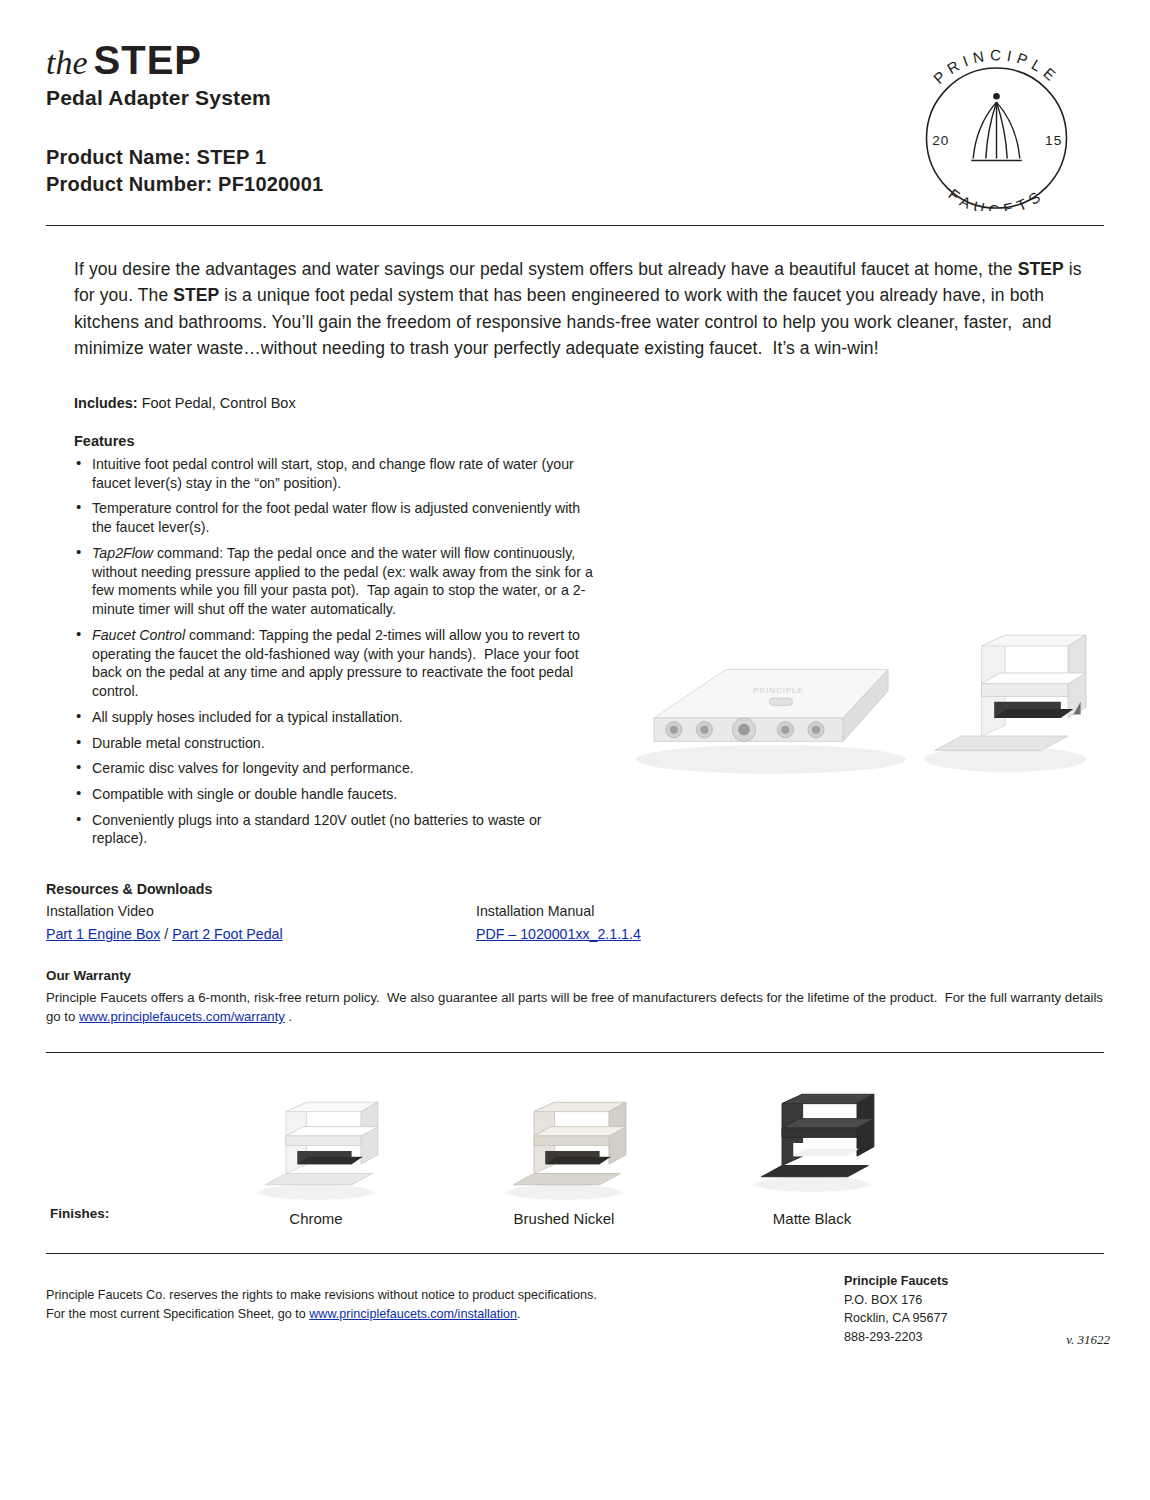the STEP
Pedal Adapter System
Product Name: STEP 1
Product Number: PF1020001
PRINCIPLE FAUCETS 20 15
If you desire the advantages and water savings our pedal system offers but already have a beautiful faucet at home, the STEP is for you. The STEP is a unique foot pedal system that has been engineered to work with the faucet you already have, in both kitchens and bathrooms. You’ll gain the freedom of responsive hands-free water control to help you work cleaner, faster, and minimize water waste…without needing to trash your perfectly adequate existing faucet. It’s a win-win!
Includes: Foot Pedal, Control Box
Features
Intuitive foot pedal control will start, stop, and change flow rate of water (your faucet lever(s) stay in the “on” position).
Temperature control for the foot pedal water flow is adjusted conveniently with the faucet lever(s).
Tap2Flow command: Tap the pedal once and the water will flow continuously, without needing pressure applied to the pedal (ex: walk away from the sink for a few moments while you fill your pasta pot). Tap again to stop the water, or a 2-minute timer will shut off the water automatically.
Faucet Control command: Tapping the pedal 2-times will allow you to revert to operating the faucet the old-fashioned way (with your hands). Place your foot back on the pedal at any time and apply pressure to reactivate the foot pedal control.
All supply hoses included for a typical installation.
Durable metal construction.
Ceramic disc valves for longevity and performance.
Compatible with single or double handle faucets.
Conveniently plugs into a standard 120V outlet (no batteries to waste or replace).
PRINCIPLE
Resources & Downloads
Installation Video
Installation Manual
Part 1 Engine Box / Part 2 Foot Pedal
PDF – 1020001xx_2.1.1.4
Our Warranty
Principle Faucets offers a 6-month, risk-free return policy. We also guarantee all parts will be free of manufacturers defects for the lifetime of the product. For the full warranty details go to www.principlefaucets.com/warranty .
Finishes:
Chrome
Brushed Nickel
Matte Black
Principle Faucets Co. reserves the rights to make revisions without notice to product specifications.
For the most current Specification Sheet, go to www.principlefaucets.com/installation.
Principle Faucets
P.O. BOX 176
Rocklin, CA 95677
888-293-2203
v. 31622